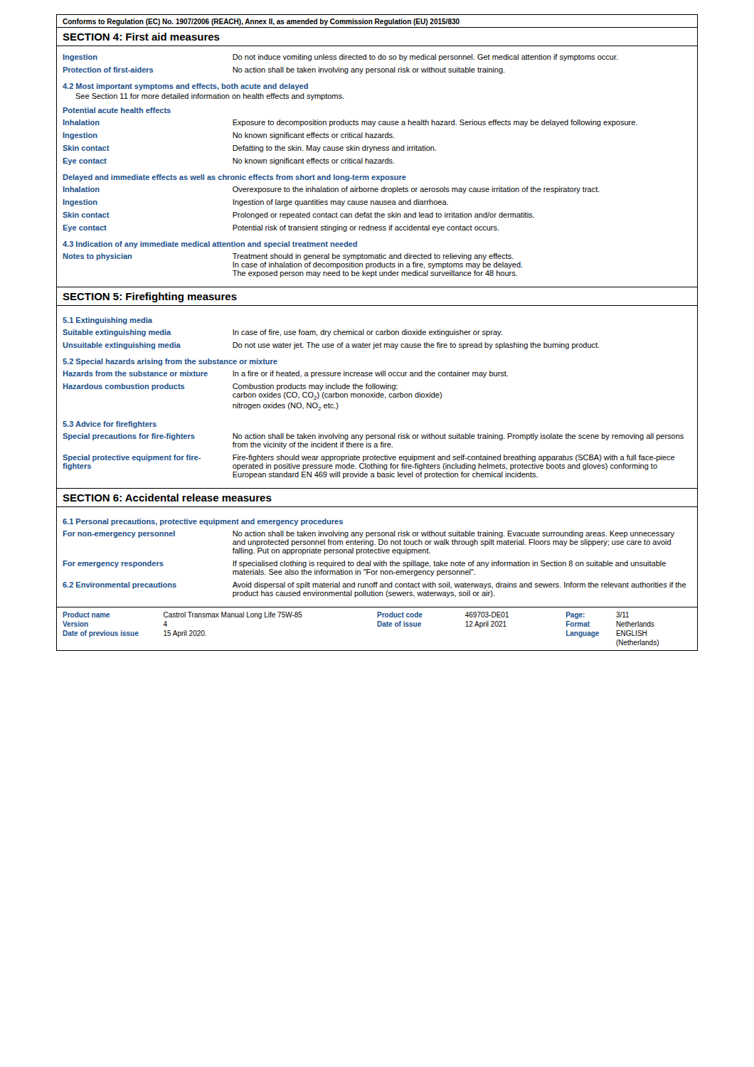Conforms to Regulation (EC) No. 1907/2006 (REACH), Annex II, as amended by Commission Regulation (EU) 2015/830
SECTION 4: First aid measures
| Ingestion | Do not induce vomiting unless directed to do so by medical personnel. Get medical attention if symptoms occur. |
| Protection of first-aiders | No action shall be taken involving any personal risk or without suitable training. |
4.2 Most important symptoms and effects, both acute and delayed
See Section 11 for more detailed information on health effects and symptoms.
Potential acute health effects
| Inhalation | Exposure to decomposition products may cause a health hazard. Serious effects may be delayed following exposure. |
| Ingestion | No known significant effects or critical hazards. |
| Skin contact | Defatting to the skin. May cause skin dryness and irritation. |
| Eye contact | No known significant effects or critical hazards. |
Delayed and immediate effects as well as chronic effects from short and long-term exposure
| Inhalation | Overexposure to the inhalation of airborne droplets or aerosols may cause irritation of the respiratory tract. |
| Ingestion | Ingestion of large quantities may cause nausea and diarrhoea. |
| Skin contact | Prolonged or repeated contact can defat the skin and lead to irritation and/or dermatitis. |
| Eye contact | Potential risk of transient stinging or redness if accidental eye contact occurs. |
4.3 Indication of any immediate medical attention and special treatment needed
| Notes to physician | Treatment should in general be symptomatic and directed to relieving any effects. In case of inhalation of decomposition products in a fire, symptoms may be delayed. The exposed person may need to be kept under medical surveillance for 48 hours. |
SECTION 5: Firefighting measures
5.1 Extinguishing media
| Suitable extinguishing media | In case of fire, use foam, dry chemical or carbon dioxide extinguisher or spray. |
| Unsuitable extinguishing media | Do not use water jet. The use of a water jet may cause the fire to spread by splashing the burning product. |
5.2 Special hazards arising from the substance or mixture
| Hazards from the substance or mixture | In a fire or if heated, a pressure increase will occur and the container may burst. |
| Hazardous combustion products | Combustion products may include the following: carbon oxides (CO, CO 2 ) (carbon monoxide, carbon dioxide) nitrogen oxides (NO, NO 2 etc.) |
5.3 Advice for firefighters
| Special precautions for fire-fighters | No action shall be taken involving any personal risk or without suitable training. Promptly isolate the scene by removing all persons from the vicinity of the incident if there is a fire. |
| Special protective equipment for fire-fighters | Fire-fighters should wear appropriate protective equipment and self-contained breathing apparatus (SCBA) with a full face-piece operated in positive pressure mode. Clothing for fire-fighters (including helmets, protective boots and gloves) conforming to European standard EN 469 will provide a basic level of protection for chemical incidents. |
SECTION 6: Accidental release measures
6.1 Personal precautions, protective equipment and emergency procedures
| For non-emergency personnel | No action shall be taken involving any personal risk or without suitable training. Evacuate surrounding areas. Keep unnecessary and unprotected personnel from entering. Do not touch or walk through spilt material. Floors may be slippery; use care to avoid falling. Put on appropriate personal protective equipment. |
| For emergency responders | If specialised clothing is required to deal with the spillage, take note of any information in Section 8 on suitable and unsuitable materials. See also the information in "For non-emergency personnel". |
| 6.2 Environmental precautions | Avoid dispersal of spilt material and runoff and contact with soil, waterways, drains and sewers. Inform the relevant authorities if the product has caused environmental pollution (sewers, waterways, soil or air). |
| Product name | Castrol Transmax Manual Long Life 75W-85 | Product code | 469703-DE01 | Page: | 3/11 |
| Version | 4 | Date of issue | 12 April 2021 | Format | Netherlands |
| Date of previous issue | 15 April 2020. | | | Language | ENGLISH |
| | | | | | (Netherlands) |